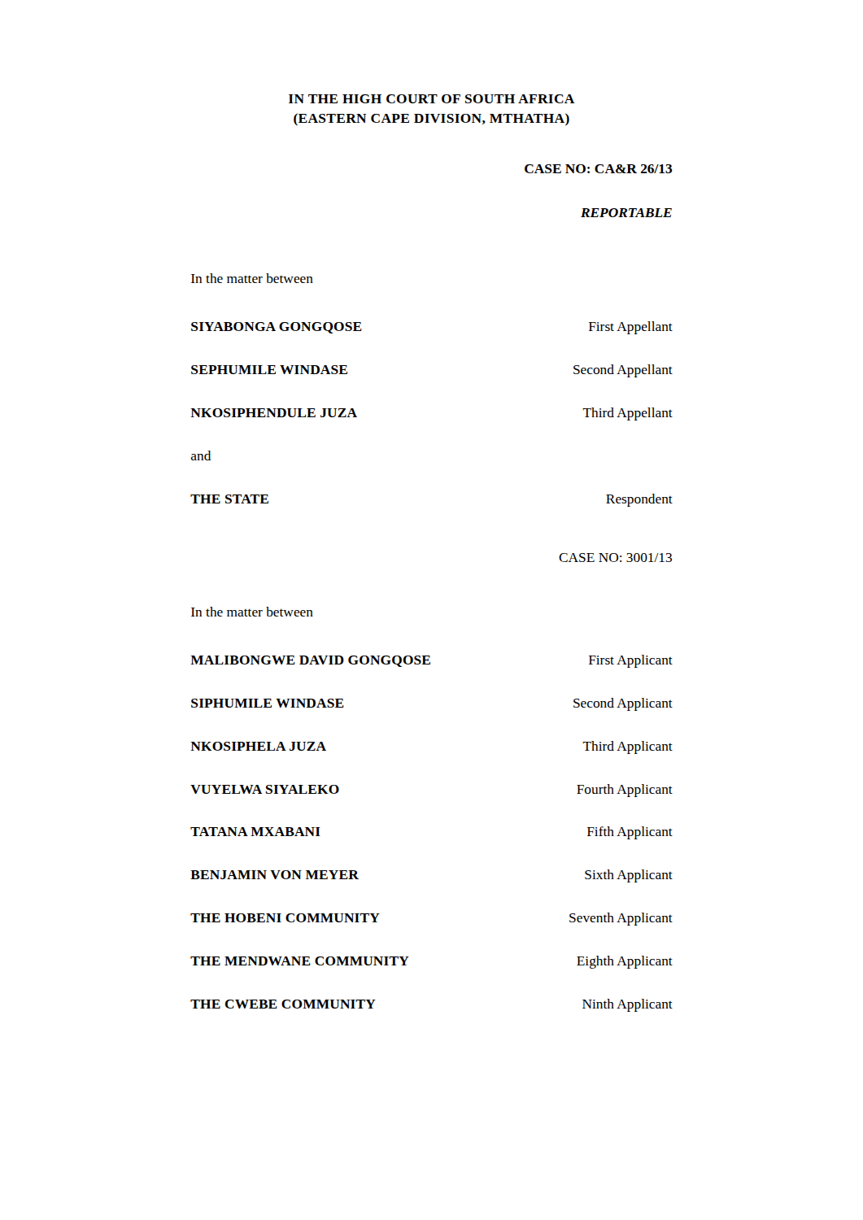IN THE HIGH COURT OF SOUTH AFRICA
(EASTERN CAPE DIVISION, MTHATHA)
CASE NO: CA&R 26/13
REPORTABLE
In the matter between
| SIYABONGA GONGQOSE | First Appellant |
| SEPHUMILE WINDASE | Second Appellant |
| NKOSIPHENDULE JUZA | Third Appellant |
and
| THE STATE | Respondent |
CASE NO: 3001/13
In the matter between
| MALIBONGWE DAVID GONGQOSE | First Applicant |
| SIPHUMILE WINDASE | Second Applicant |
| NKOSIPHELA JUZA | Third Applicant |
| VUYELWA SIYALEKO | Fourth Applicant |
| TATANA MXABANI | Fifth Applicant |
| BENJAMIN VON MEYER | Sixth Applicant |
| THE HOBENI COMMUNITY | Seventh Applicant |
| THE MENDWANE COMMUNITY | Eighth Applicant |
| THE CWEBE COMMUNITY | Ninth Applicant |